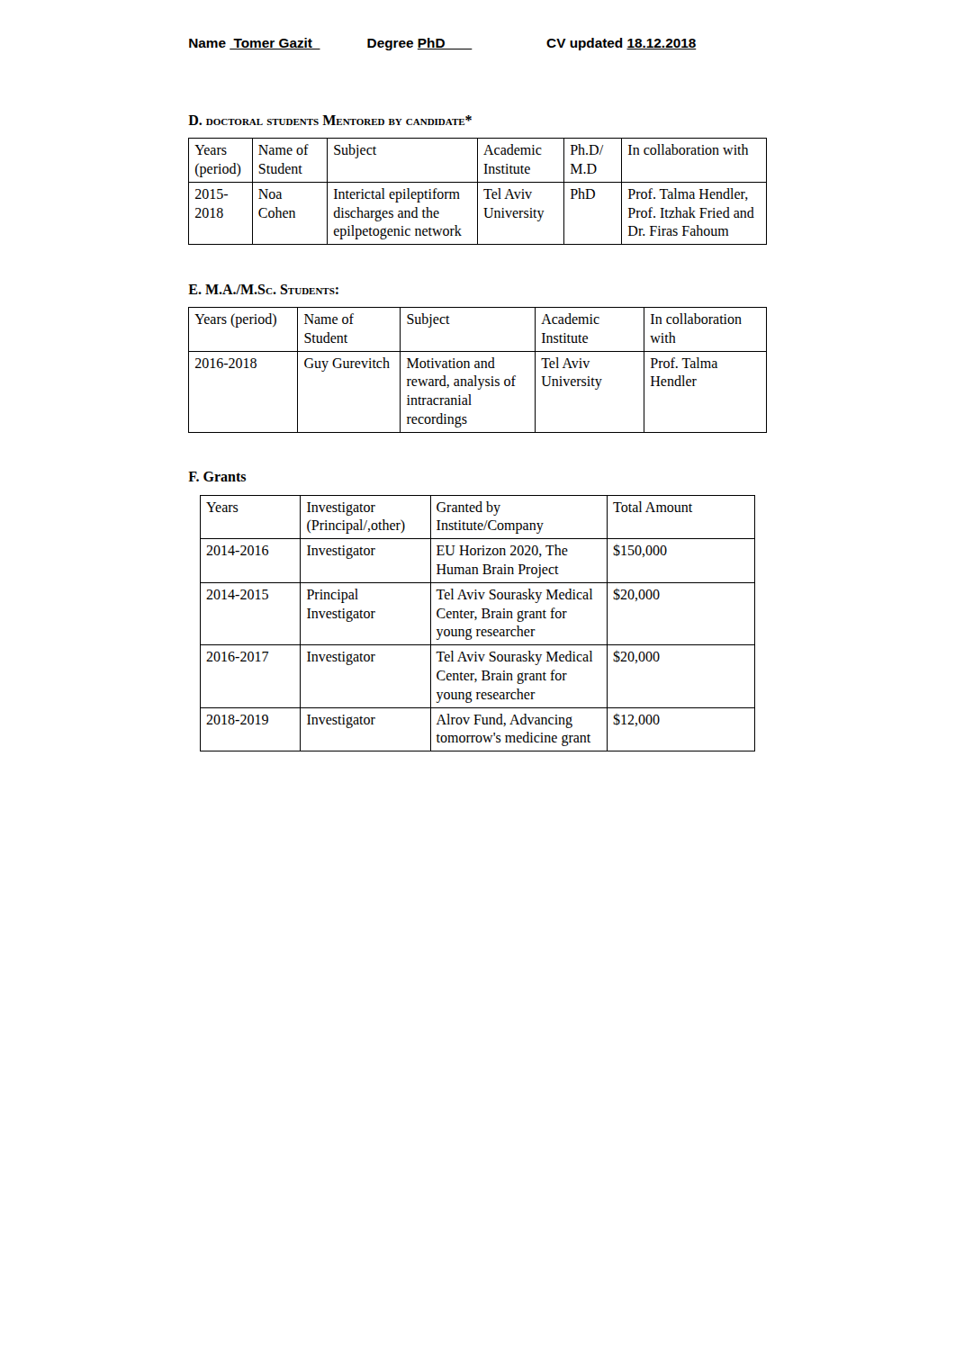Name Tomer Gazit Degree PhD CV updated 18.12.2018
D. doctoral students Mentored by candidate*
| Years (period) | Name of Student | Subject | Academic Institute | Ph.D/ M.D | In collaboration with |
| --- | --- | --- | --- | --- | --- |
| 2015-2018 | Noa Cohen | Interictal epileptiform discharges and the epilpetogenic network | Tel Aviv University | PhD | Prof. Talma Hendler, Prof. Itzhak Fried and Dr. Firas Fahoum |
E. M.A./M.Sc. Students:
| Years (period) | Name of Student | Subject | Academic Institute | In collaboration with |
| --- | --- | --- | --- | --- |
| 2016-2018 | Guy Gurevitch | Motivation and reward, analysis of intracranial recordings | Tel Aviv University | Prof. Talma Hendler |
F. Grants
| Years | Investigator (Principal/,other) | Granted by Institute/Company | Total Amount |
| --- | --- | --- | --- |
| 2014-2016 | Investigator | EU Horizon 2020, The Human Brain Project | $150,000 |
| 2014-2015 | Principal Investigator | Tel Aviv Sourasky Medical Center, Brain grant for young researcher | $20,000 |
| 2016-2017 | Investigator | Tel Aviv Sourasky Medical Center, Brain grant for young researcher | $20,000 |
| 2018-2019 | Investigator | Alrov Fund, Advancing tomorrow's medicine grant | $12,000 |